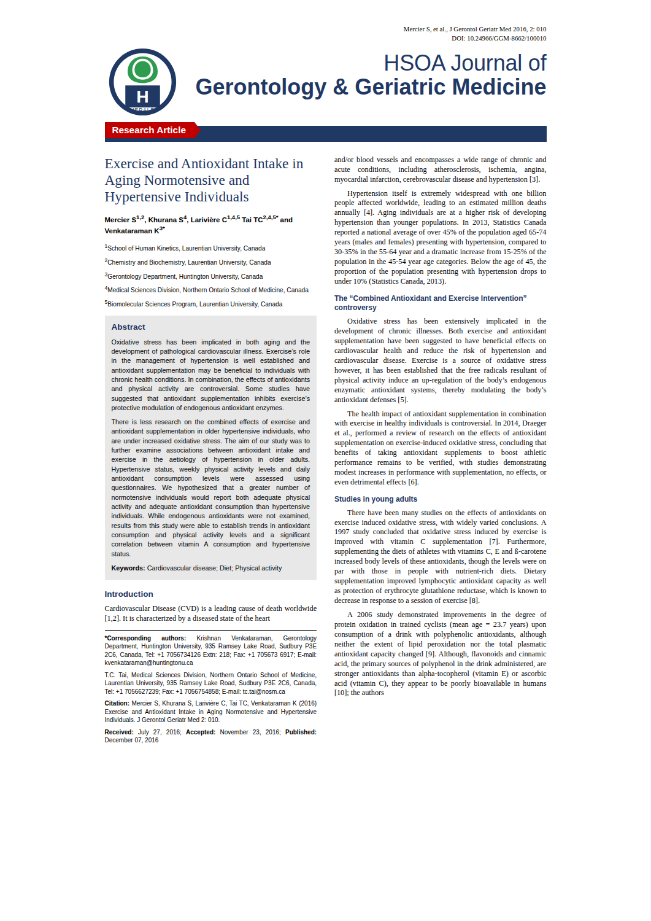Mercier S, et al., J Gerontol Geriatr Med 2016, 2: 010 DOI: 10.24966/GGM-8662/100010
H HERALD
HSOA Journal of Gerontology & Geriatric Medicine
Research Article
Exercise and Antioxidant Intake in Aging Normotensive and Hypertensive Individuals
Mercier S1,2, Khurana S4, Larivière C1,4,5 Tai TC2,4,5* and Venkataraman K3*
1School of Human Kinetics, Laurentian University, Canada
2Chemistry and Biochemistry, Laurentian University, Canada
3Gerontology Department, Huntington University, Canada
4Medical Sciences Division, Northern Ontario School of Medicine, Canada
5Biomolecular Sciences Program, Laurentian University, Canada
Abstract
Oxidative stress has been implicated in both aging and the development of pathological cardiovascular illness. Exercise’s role in the management of hypertension is well established and antioxidant supplementation may be beneficial to individuals with chronic health conditions. In combination, the effects of antioxidants and physical activity are controversial. Some studies have suggested that antioxidant supplementation inhibits exercise’s protective modulation of endogenous antioxidant enzymes.
There is less research on the combined effects of exercise and antioxidant supplementation in older hypertensive individuals, who are under increased oxidative stress. The aim of our study was to further examine associations between antioxidant intake and exercise in the aetiology of hypertension in older adults. Hypertensive status, weekly physical activity levels and daily antioxidant consumption levels were assessed using questionnaires. We hypothesized that a greater number of normotensive individuals would report both adequate physical activity and adequate antioxidant consumption than hypertensive individuals. While endogenous antioxidants were not examined, results from this study were able to establish trends in antioxidant consumption and physical activity levels and a significant correlation between vitamin A consumption and hypertensive status.
Keywords: Cardiovascular disease; Diet; Physical activity
Introduction
Cardiovascular Disease (CVD) is a leading cause of death worldwide [1,2]. It is characterized by a diseased state of the heart
*Corresponding authors: Krishnan Venkataraman, Gerontology Department, Huntington University, 935 Ramsey Lake Road, Sudbury P3E 2C6, Canada, Tel: +1 7056734126 Extn: 218; Fax: +1 705673 6917; E-mail: kvenkataraman@huntingtonu.ca
T.C. Tai, Medical Sciences Division, Northern Ontario School of Medicine, Laurentian University, 935 Ramsey Lake Road, Sudbury P3E 2C6, Canada, Tel: +1 7056627239; Fax: +1 7056754858; E-mail: tc.tai@nosm.ca
Citation: Mercier S, Khurana S, Larivière C, Tai TC, Venkataraman K (2016) Exercise and Antioxidant Intake in Aging Normotensive and Hypertensive Individuals. J Gerontol Geriatr Med 2: 010.
Received: July 27, 2016; Accepted: November 23, 2016; Published: December 07, 2016
and/or blood vessels and encompasses a wide range of chronic and acute conditions, including atherosclerosis, ischemia, angina, myocardial infarction, cerebrovascular disease and hypertension [3].
Hypertension itself is extremely widespread with one billion people affected worldwide, leading to an estimated million deaths annually [4]. Aging individuals are at a higher risk of developing hypertension than younger populations. In 2013, Statistics Canada reported a national average of over 45% of the population aged 65-74 years (males and females) presenting with hypertension, compared to 30-35% in the 55-64 year and a dramatic increase from 15-25% of the population in the 45-54 year age categories. Below the age of 45, the proportion of the population presenting with hypertension drops to under 10% (Statistics Canada, 2013).
The “Combined Antioxidant and Exercise Intervention” controversy
Oxidative stress has been extensively implicated in the development of chronic illnesses. Both exercise and antioxidant supplementation have been suggested to have beneficial effects on cardiovascular health and reduce the risk of hypertension and cardiovascular disease. Exercise is a source of oxidative stress however, it has been established that the free radicals resultant of physical activity induce an up-regulation of the body’s endogenous enzymatic antioxidant systems, thereby modulating the body’s antioxidant defenses [5].
The health impact of antioxidant supplementation in combination with exercise in healthy individuals is controversial. In 2014, Draeger et al., performed a review of research on the effects of antioxidant supplementation on exercise-induced oxidative stress, concluding that benefits of taking antioxidant supplements to boost athletic performance remains to be verified, with studies demonstrating modest increases in performance with supplementation, no effects, or even detrimental effects [6].
Studies in young adults
There have been many studies on the effects of antioxidants on exercise induced oxidative stress, with widely varied conclusions. A 1997 study concluded that oxidative stress induced by exercise is improved with vitamin C supplementation [7]. Furthermore, supplementing the diets of athletes with vitamins C, E and ß-carotene increased body levels of these antioxidants, though the levels were on par with those in people with nutrient-rich diets. Dietary supplementation improved lymphocytic antioxidant capacity as well as protection of erythrocyte glutathione reductase, which is known to decrease in response to a session of exercise [8].
A 2006 study demonstrated improvements in the degree of protein oxidation in trained cyclists (mean age = 23.7 years) upon consumption of a drink with polyphenolic antioxidants, although neither the extent of lipid peroxidation nor the total plasmatic antioxidant capacity changed [9]. Although, flavonoids and cinnamic acid, the primary sources of polyphenol in the drink administered, are stronger antioxidants than alpha-tocopherol (vitamin E) or ascorbic acid (vitamin C), they appear to be poorly bioavailable in humans [10]; the authors